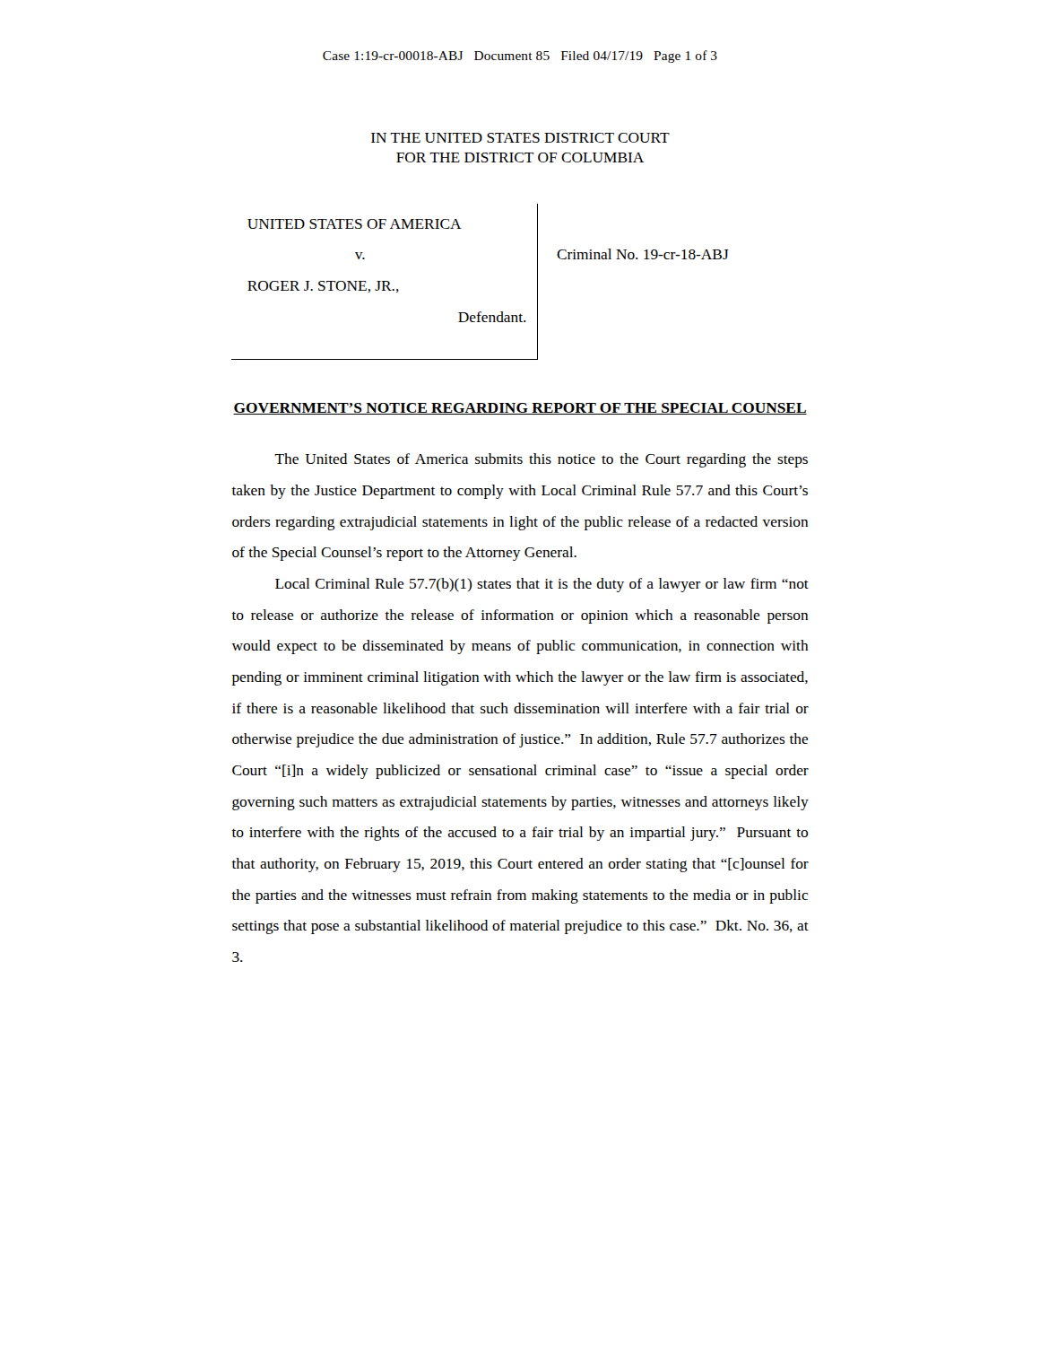Case 1:19-cr-00018-ABJ Document 85 Filed 04/17/19 Page 1 of 3
IN THE UNITED STATES DISTRICT COURT
FOR THE DISTRICT OF COLUMBIA
| UNITED STATES OF AMERICA v. ROGER J. STONE, JR., Defendant. | Criminal No. 19-cr-18-ABJ |
GOVERNMENT’S NOTICE REGARDING REPORT OF THE SPECIAL COUNSEL
The United States of America submits this notice to the Court regarding the steps taken by the Justice Department to comply with Local Criminal Rule 57.7 and this Court’s orders regarding extrajudicial statements in light of the public release of a redacted version of the Special Counsel’s report to the Attorney General.
Local Criminal Rule 57.7(b)(1) states that it is the duty of a lawyer or law firm “not to release or authorize the release of information or opinion which a reasonable person would expect to be disseminated by means of public communication, in connection with pending or imminent criminal litigation with which the lawyer or the law firm is associated, if there is a reasonable likelihood that such dissemination will interfere with a fair trial or otherwise prejudice the due administration of justice.” In addition, Rule 57.7 authorizes the Court “[i]n a widely publicized or sensational criminal case” to “issue a special order governing such matters as extrajudicial statements by parties, witnesses and attorneys likely to interfere with the rights of the accused to a fair trial by an impartial jury.” Pursuant to that authority, on February 15, 2019, this Court entered an order stating that “[c]ounsel for the parties and the witnesses must refrain from making statements to the media or in public settings that pose a substantial likelihood of material prejudice to this case.” Dkt. No. 36, at 3.